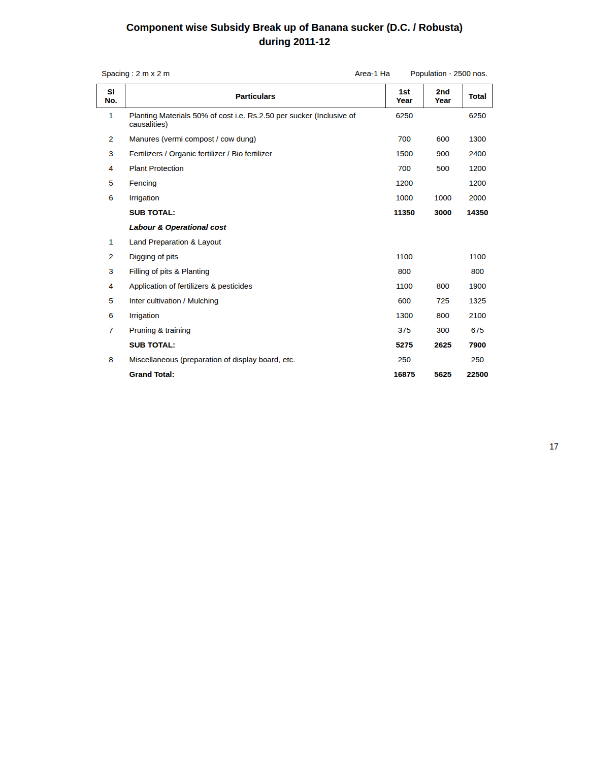Component wise Subsidy Break up of Banana sucker (D.C. / Robusta)
during 2011-12
Spacing : 2 m x 2 m Area-1 Ha Population - 2500 nos.
| Sl No. | Particulars | 1st Year | 2nd Year | Total |
| --- | --- | --- | --- | --- |
| 1 | Planting Materials 50% of cost i.e. Rs.2.50 per sucker (Inclusive of causalities) | 6250 | | 6250 |
| 2 | Manures (vermi compost / cow dung) | 700 | 600 | 1300 |
| 3 | Fertilizers / Organic fertilizer / Bio fertilizer | 1500 | 900 | 2400 |
| 4 | Plant Protection | 700 | 500 | 1200 |
| 5 | Fencing | 1200 | | 1200 |
| 6 | Irrigation | 1000 | 1000 | 2000 |
| | SUB TOTAL: | 11350 | 3000 | 14350 |
| | Labour & Operational cost | | | |
| 1 | Land Preparation & Layout | | | |
| 2 | Digging of pits | 1100 | | 1100 |
| 3 | Filling of pits & Planting | 800 | | 800 |
| 4 | Application of fertilizers & pesticides | 1100 | 800 | 1900 |
| 5 | Inter cultivation / Mulching | 600 | 725 | 1325 |
| 6 | Irrigation | 1300 | 800 | 2100 |
| 7 | Pruning & training | 375 | 300 | 675 |
| | SUB TOTAL: | 5275 | 2625 | 7900 |
| 8 | Miscellaneous (preparation of display board, etc. | 250 | | 250 |
| | Grand Total: | 16875 | 5625 | 22500 |
17